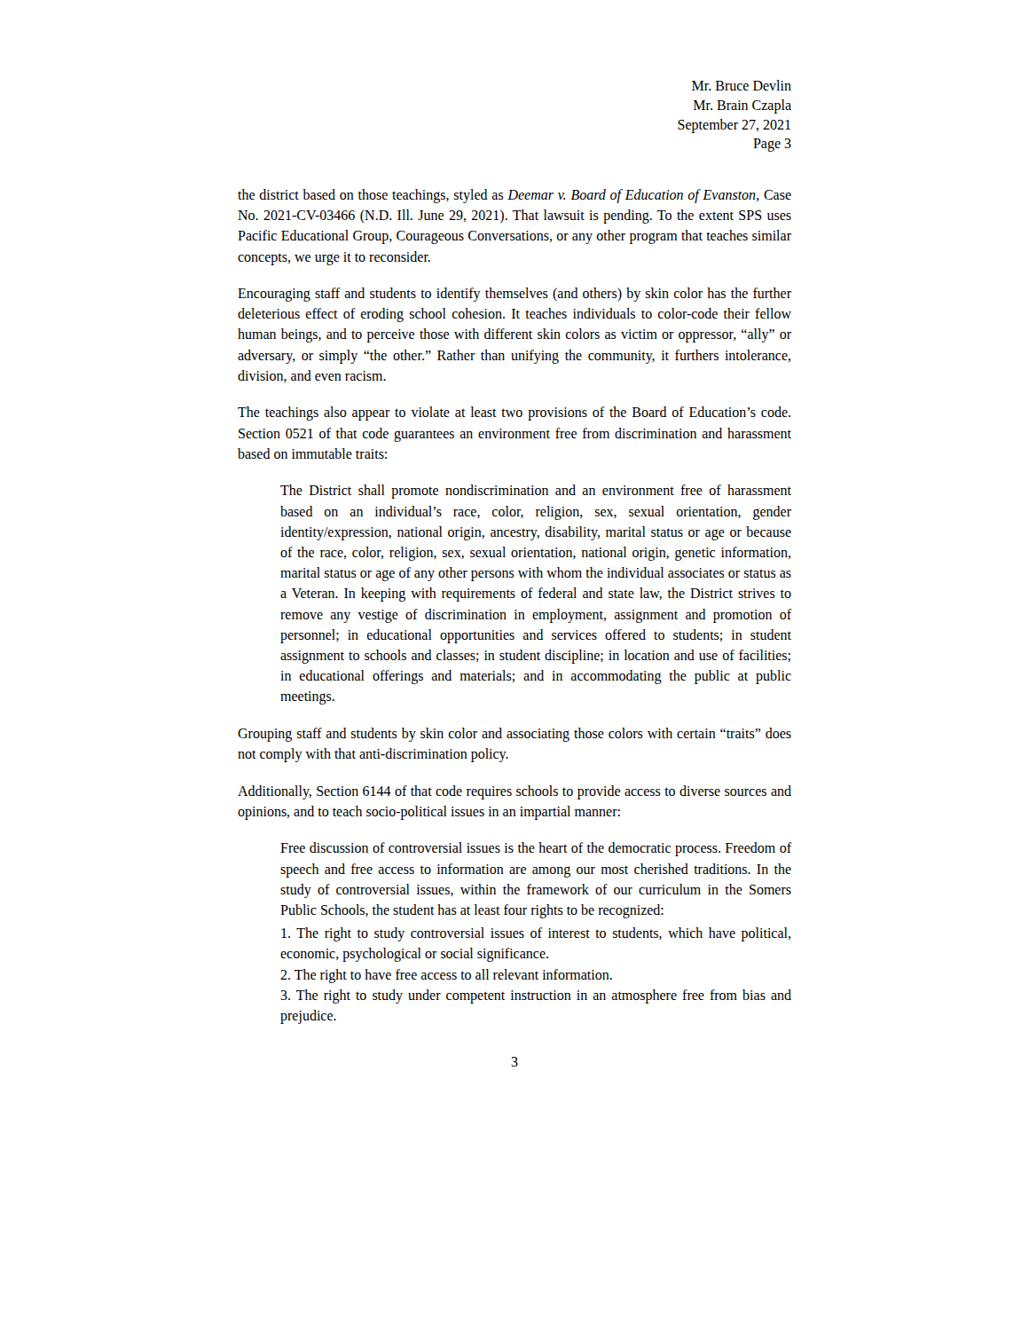Mr. Bruce Devlin
Mr. Brain Czapla
September 27, 2021
Page 3
the district based on those teachings, styled as Deemar v. Board of Education of Evanston, Case No. 2021-CV-03466 (N.D. Ill. June 29, 2021). That lawsuit is pending. To the extent SPS uses Pacific Educational Group, Courageous Conversations, or any other program that teaches similar concepts, we urge it to reconsider.
Encouraging staff and students to identify themselves (and others) by skin color has the further deleterious effect of eroding school cohesion. It teaches individuals to color-code their fellow human beings, and to perceive those with different skin colors as victim or oppressor, “ally” or adversary, or simply “the other.” Rather than unifying the community, it furthers intolerance, division, and even racism.
The teachings also appear to violate at least two provisions of the Board of Education’s code. Section 0521 of that code guarantees an environment free from discrimination and harassment based on immutable traits:
The District shall promote nondiscrimination and an environment free of harassment based on an individual’s race, color, religion, sex, sexual orientation, gender identity/expression, national origin, ancestry, disability, marital status or age or because of the race, color, religion, sex, sexual orientation, national origin, genetic information, marital status or age of any other persons with whom the individual associates or status as a Veteran. In keeping with requirements of federal and state law, the District strives to remove any vestige of discrimination in employment, assignment and promotion of personnel; in educational opportunities and services offered to students; in student assignment to schools and classes; in student discipline; in location and use of facilities; in educational offerings and materials; and in accommodating the public at public meetings.
Grouping staff and students by skin color and associating those colors with certain “traits” does not comply with that anti-discrimination policy.
Additionally, Section 6144 of that code requires schools to provide access to diverse sources and opinions, and to teach socio-political issues in an impartial manner:
Free discussion of controversial issues is the heart of the democratic process. Freedom of speech and free access to information are among our most cherished traditions. In the study of controversial issues, within the framework of our curriculum in the Somers Public Schools, the student has at least four rights to be recognized:
1. The right to study controversial issues of interest to students, which have political, economic, psychological or social significance.
2. The right to have free access to all relevant information.
3. The right to study under competent instruction in an atmosphere free from bias and prejudice.
3